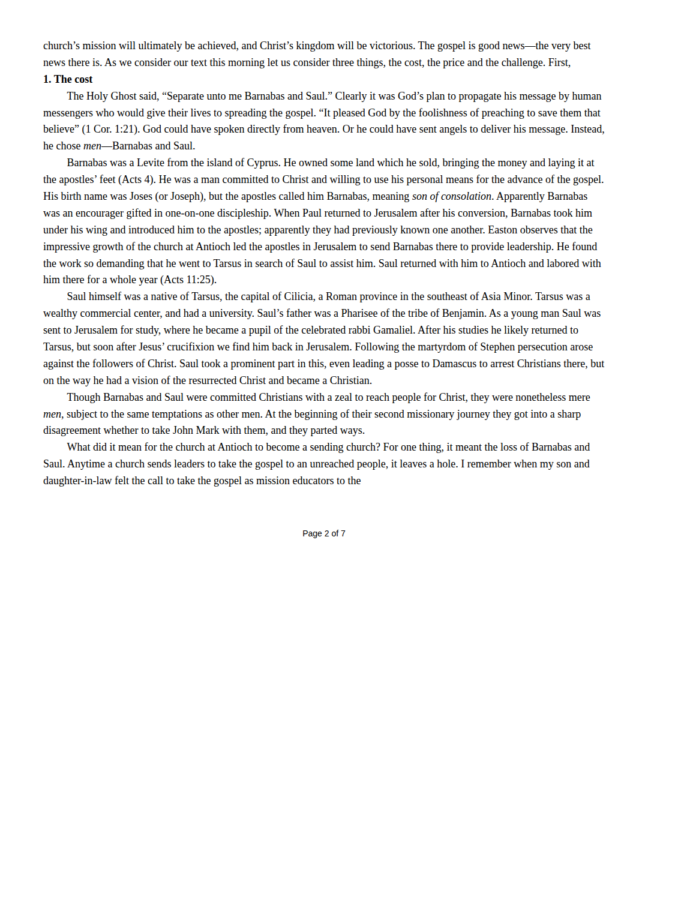church’s mission will ultimately be achieved, and Christ’s kingdom will be victorious. The gospel is good news—the very best news there is. As we consider our text this morning let us consider three things, the cost, the price and the challenge. First,
1. The cost
The Holy Ghost said, “Separate unto me Barnabas and Saul.” Clearly it was God’s plan to propagate his message by human messengers who would give their lives to spreading the gospel. “It pleased God by the foolishness of preaching to save them that believe” (1 Cor. 1:21). God could have spoken directly from heaven. Or he could have sent angels to deliver his message. Instead, he chose men—Barnabas and Saul.
Barnabas was a Levite from the island of Cyprus. He owned some land which he sold, bringing the money and laying it at the apostles’ feet (Acts 4). He was a man committed to Christ and willing to use his personal means for the advance of the gospel. His birth name was Joses (or Joseph), but the apostles called him Barnabas, meaning son of consolation. Apparently Barnabas was an encourager gifted in one-on-one discipleship. When Paul returned to Jerusalem after his conversion, Barnabas took him under his wing and introduced him to the apostles; apparently they had previously known one another. Easton observes that the impressive growth of the church at Antioch led the apostles in Jerusalem to send Barnabas there to provide leadership. He found the work so demanding that he went to Tarsus in search of Saul to assist him. Saul returned with him to Antioch and labored with him there for a whole year (Acts 11:25).
Saul himself was a native of Tarsus, the capital of Cilicia, a Roman province in the southeast of Asia Minor. Tarsus was a wealthy commercial center, and had a university. Saul’s father was a Pharisee of the tribe of Benjamin. As a young man Saul was sent to Jerusalem for study, where he became a pupil of the celebrated rabbi Gamaliel. After his studies he likely returned to Tarsus, but soon after Jesus’ crucifixion we find him back in Jerusalem. Following the martyrdom of Stephen persecution arose against the followers of Christ. Saul took a prominent part in this, even leading a posse to Damascus to arrest Christians there, but on the way he had a vision of the resurrected Christ and became a Christian.
Though Barnabas and Saul were committed Christians with a zeal to reach people for Christ, they were nonetheless mere men, subject to the same temptations as other men. At the beginning of their second missionary journey they got into a sharp disagreement whether to take John Mark with them, and they parted ways.
What did it mean for the church at Antioch to become a sending church? For one thing, it meant the loss of Barnabas and Saul. Anytime a church sends leaders to take the gospel to an unreached people, it leaves a hole. I remember when my son and daughter-in-law felt the call to take the gospel as mission educators to the
Page 2 of 7